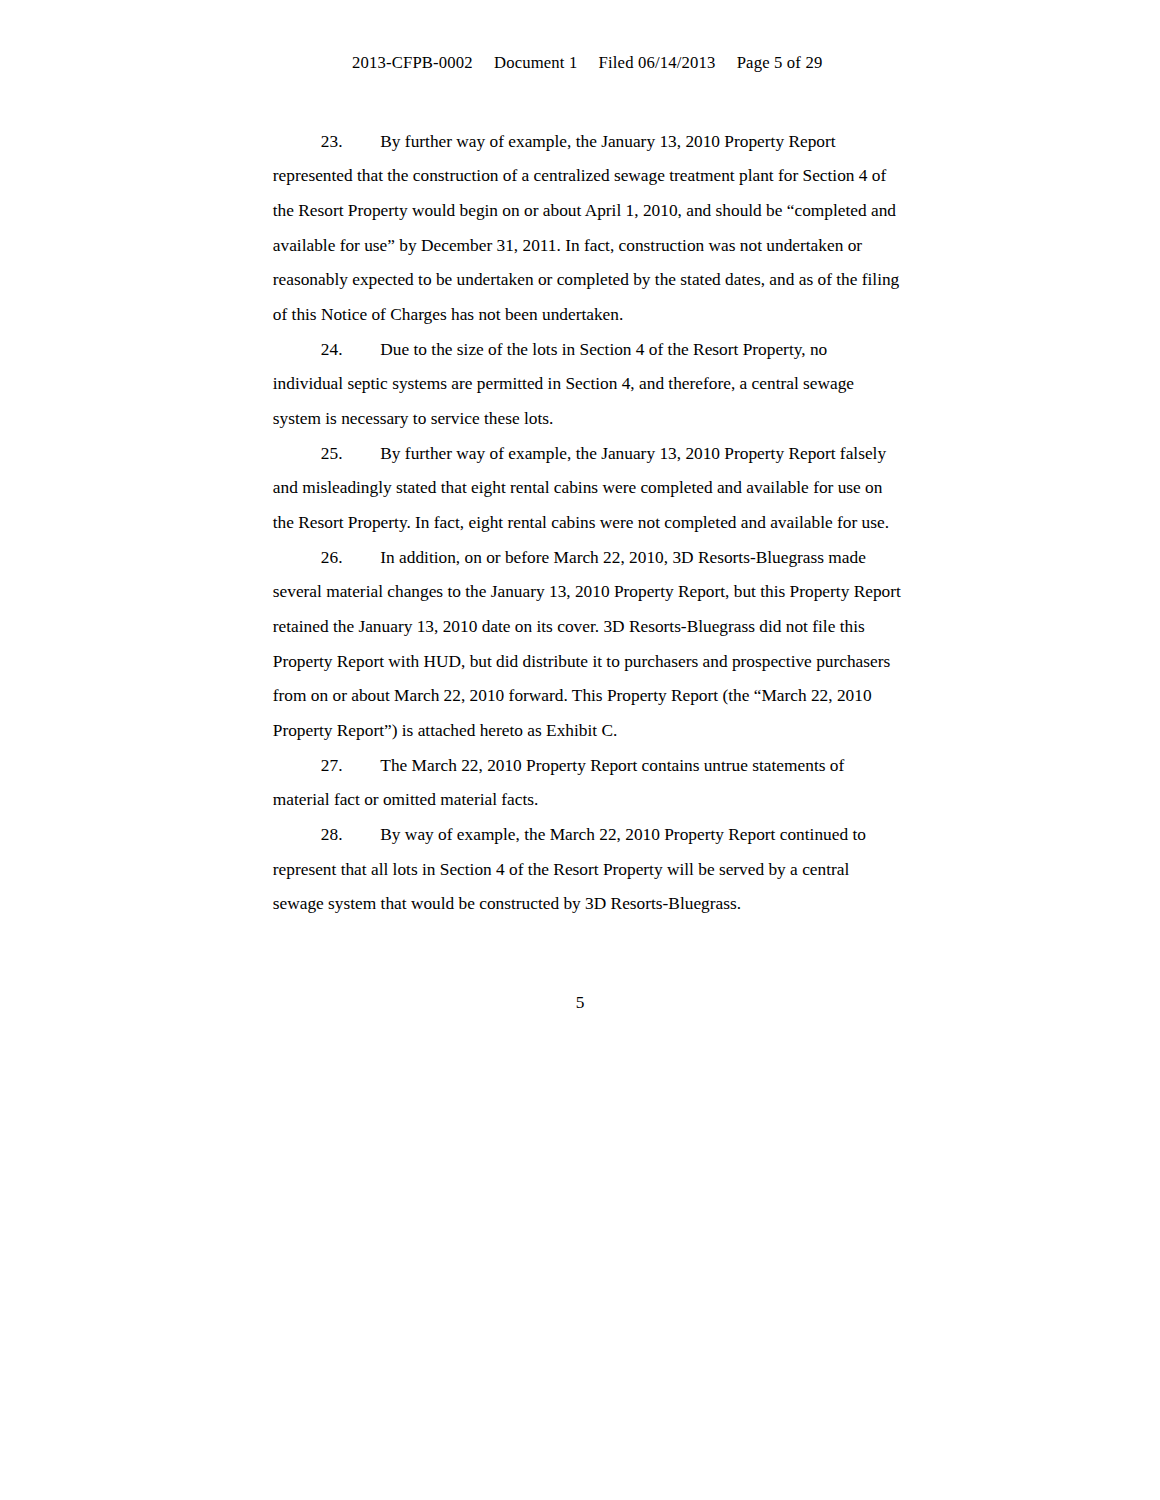2013-CFPB-0002 Document 1 Filed 06/14/2013 Page 5 of 29
23. By further way of example, the January 13, 2010 Property Report represented that the construction of a centralized sewage treatment plant for Section 4 of the Resort Property would begin on or about April 1, 2010, and should be “completed and available for use” by December 31, 2011. In fact, construction was not undertaken or reasonably expected to be undertaken or completed by the stated dates, and as of the filing of this Notice of Charges has not been undertaken.
24. Due to the size of the lots in Section 4 of the Resort Property, no individual septic systems are permitted in Section 4, and therefore, a central sewage system is necessary to service these lots.
25. By further way of example, the January 13, 2010 Property Report falsely and misleadingly stated that eight rental cabins were completed and available for use on the Resort Property. In fact, eight rental cabins were not completed and available for use.
26. In addition, on or before March 22, 2010, 3D Resorts-Bluegrass made several material changes to the January 13, 2010 Property Report, but this Property Report retained the January 13, 2010 date on its cover. 3D Resorts-Bluegrass did not file this Property Report with HUD, but did distribute it to purchasers and prospective purchasers from on or about March 22, 2010 forward. This Property Report (the “March 22, 2010 Property Report”) is attached hereto as Exhibit C.
27. The March 22, 2010 Property Report contains untrue statements of material fact or omitted material facts.
28. By way of example, the March 22, 2010 Property Report continued to represent that all lots in Section 4 of the Resort Property will be served by a central sewage system that would be constructed by 3D Resorts-Bluegrass.
5